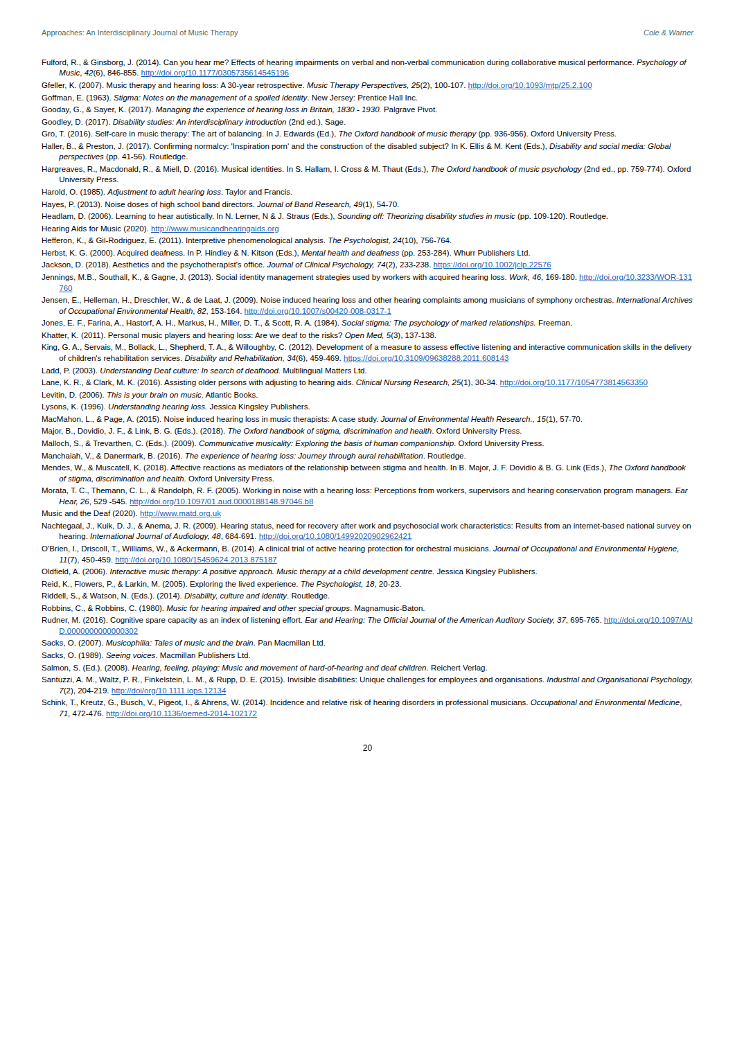Approaches: An Interdisciplinary Journal of Music Therapy Cole & Warner
Fulford, R., & Ginsborg, J. (2014). Can you hear me? Effects of hearing impairments on verbal and non-verbal communication during collaborative musical performance. Psychology of Music, 42(6), 846-855. http://doi.org/10.1177/0305735614545196
Gfeller, K. (2007). Music therapy and hearing loss: A 30-year retrospective. Music Therapy Perspectives, 25(2), 100-107. http://doi.org/10.1093/mtp/25.2.100
Goffman, E. (1963). Stigma: Notes on the management of a spoiled identity. New Jersey: Prentice Hall Inc.
Gooday, G., & Sayer, K. (2017). Managing the experience of hearing loss in Britain, 1830 - 1930. Palgrave Pivot.
Goodley, D. (2017). Disability studies: An interdisciplinary introduction (2nd ed.). Sage.
Gro, T. (2016). Self-care in music therapy: The art of balancing. In J. Edwards (Ed.), The Oxford handbook of music therapy (pp. 936-956). Oxford University Press.
Haller, B., & Preston, J. (2017). Confirming normalcy: 'Inspiration porn' and the construction of the disabled subject? In K. Ellis & M. Kent (Eds.), Disability and social media: Global perspectives (pp. 41-56). Routledge.
Hargreaves, R., Macdonald, R., & Miell, D. (2016). Musical identities. In S. Hallam, I. Cross & M. Thaut (Eds.), The Oxford handbook of music psychology (2nd ed., pp. 759-774). Oxford University Press.
Harold, O. (1985). Adjustment to adult hearing loss. Taylor and Francis.
Hayes, P. (2013). Noise doses of high school band directors. Journal of Band Research, 49(1), 54-70.
Headlam, D. (2006). Learning to hear autistically. In N. Lerner, N & J. Straus (Eds.), Sounding off: Theorizing disability studies in music (pp. 109-120). Routledge.
Hearing Aids for Music (2020). http://www.musicandhearingaids.org
Hefferon, K., & Gil-Rodriguez, E. (2011). Interpretive phenomenological analysis. The Psychologist, 24(10), 756-764.
Herbst, K. G. (2000). Acquired deafness. In P. Hindley & N. Kitson (Eds.), Mental health and deafness (pp. 253-284). Whurr Publishers Ltd.
Jackson, D. (2018). Aesthetics and the psychotherapist's office. Journal of Clinical Psychology, 74(2), 233-238. https://doi.org/10.1002/jclp.22576
Jennings, M.B., Southall, K., & Gagne, J. (2013). Social identity management strategies used by workers with acquired hearing loss. Work, 46, 169-180. http://doi.org/10.3233/WOR-131760
Jensen, E., Helleman, H., Dreschler, W., & de Laat, J. (2009). Noise induced hearing loss and other hearing complaints among musicians of symphony orchestras. International Archives of Occupational Environmental Health, 82, 153-164. http://doi.org/10.1007/s00420-008-0317-1
Jones, E. F., Farina, A., Hastorf, A. H., Markus, H., Miller, D. T., & Scott, R. A. (1984). Social stigma: The psychology of marked relationships. Freeman.
Khatter, K. (2011). Personal music players and hearing loss: Are we deaf to the risks? Open Med, 5(3), 137-138.
King, G. A., Servais, M., Bollack, L., Shepherd, T. A., & Willoughby, C. (2012). Development of a measure to assess effective listening and interactive communication skills in the delivery of children's rehabilitation services. Disability and Rehabilitation, 34(6), 459-469. https://doi.org/10.3109/09638288.2011.608143
Ladd, P. (2003). Understanding Deaf culture: In search of deafhood. Multilingual Matters Ltd.
Lane, K. R., & Clark, M. K. (2016). Assisting older persons with adjusting to hearing aids. Clinical Nursing Research, 25(1), 30-34. http://doi.org/10.1177/1054773814563350
Levitin, D. (2006). This is your brain on music. Atlantic Books.
Lysons, K. (1996). Understanding hearing loss. Jessica Kingsley Publishers.
MacMahon, L., & Page, A. (2015). Noise induced hearing loss in music therapists: A case study. Journal of Environmental Health Research., 15(1), 57-70.
Major, B., Dovidio, J. F., & Link, B. G. (Eds.). (2018). The Oxford handbook of stigma, discrimination and health. Oxford University Press.
Malloch, S., & Trevarthen, C. (Eds.). (2009). Communicative musicality: Exploring the basis of human companionship. Oxford University Press.
Manchaiah, V., & Danermark, B. (2016). The experience of hearing loss: Journey through aural rehabilitation. Routledge.
Mendes, W., & Muscatell, K. (2018). Affective reactions as mediators of the relationship between stigma and health. In B. Major, J. F. Dovidio & B. G. Link (Eds.), The Oxford handbook of stigma, discrimination and health. Oxford University Press.
Morata, T. C., Themann, C. L., & Randolph, R. F. (2005). Working in noise with a hearing loss: Perceptions from workers, supervisors and hearing conservation program managers. Ear Hear, 26, 529 -545. http://doi.org/10.1097/01.aud.0000188148.97046.b8
Music and the Deaf (2020). http://www.matd.org.uk
Nachtegaal, J., Kuik, D. J., & Anema, J. R. (2009). Hearing status, need for recovery after work and psychosocial work characteristics: Results from an internet-based national survey on hearing. International Journal of Audiology, 48, 684-691. http://doi.org/10.1080/14992020902962421
O'Brien, I., Driscoll, T., Williams, W., & Ackermann, B. (2014). A clinical trial of active hearing protection for orchestral musicians. Journal of Occupational and Environmental Hygiene, 11(7), 450-459. http://doi.org/10.1080/15459624.2013.875187
Oldfield, A. (2006). Interactive music therapy: A positive approach. Music therapy at a child development centre. Jessica Kingsley Publishers.
Reid, K., Flowers, P., & Larkin, M. (2005). Exploring the lived experience. The Psychologist, 18, 20-23.
Riddell, S., & Watson, N. (Eds.). (2014). Disability, culture and identity. Routledge.
Robbins, C., & Robbins, C. (1980). Music for hearing impaired and other special groups. Magnamusic-Baton.
Rudner, M. (2016). Cognitive spare capacity as an index of listening effort. Ear and Hearing: The Official Journal of the American Auditory Society, 37, 695-765. http://doi.org/10.1097/AUD.0000000000000302
Sacks, O. (2007). Musicophilia: Tales of music and the brain. Pan Macmillan Ltd.
Sacks, O. (1989). Seeing voices. Macmillan Publishers Ltd.
Salmon, S. (Ed.). (2008). Hearing, feeling, playing: Music and movement of hard-of-hearing and deaf children. Reichert Verlag.
Santuzzi, A. M., Waltz, P. R., Finkelstein, L. M., & Rupp, D. E. (2015). Invisible disabilities: Unique challenges for employees and organisations. Industrial and Organisational Psychology, 7(2), 204-219. http://doi/org/10.1111.iops.12134
Schink, T., Kreutz, G., Busch, V., Pigeot, I., & Ahrens, W. (2014). Incidence and relative risk of hearing disorders in professional musicians. Occupational and Environmental Medicine, 71, 472-476. http://doi.org/10.1136/oemed-2014-102172
20